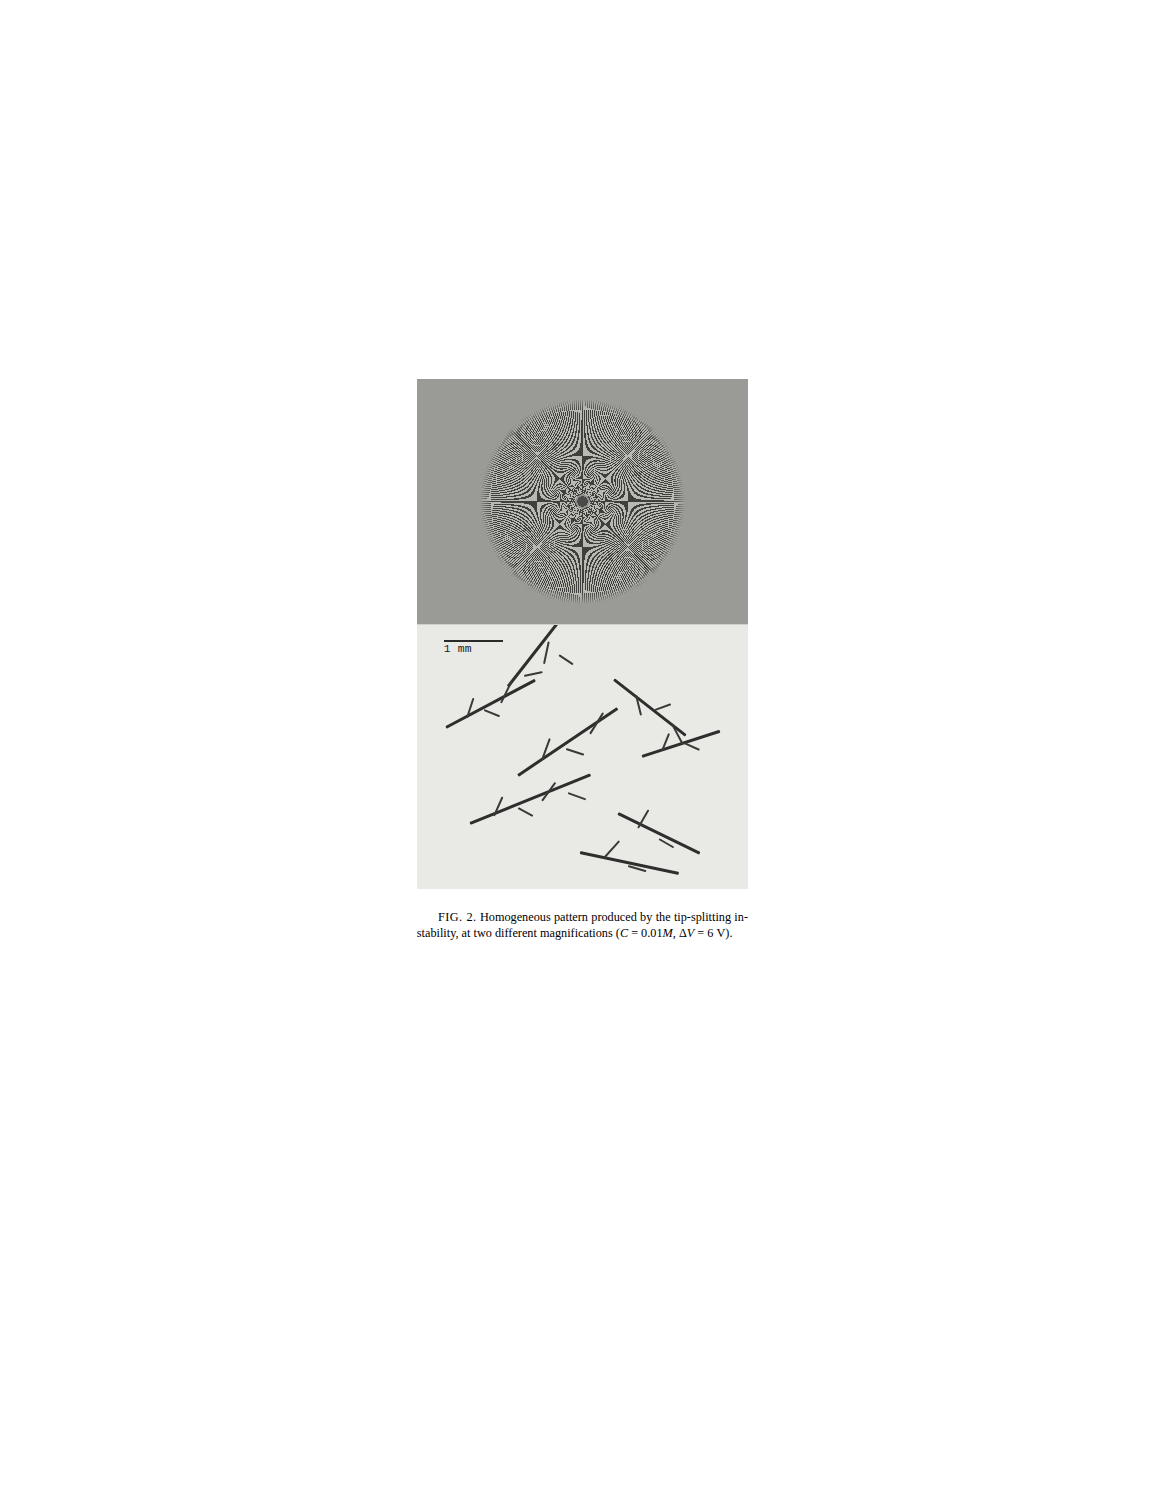1 cm
1 mm
FIG. 2. Homogeneous pattern produced by the tip-splitting instability, at two different magnifications (C = 0.01M, ΔV = 6 V).